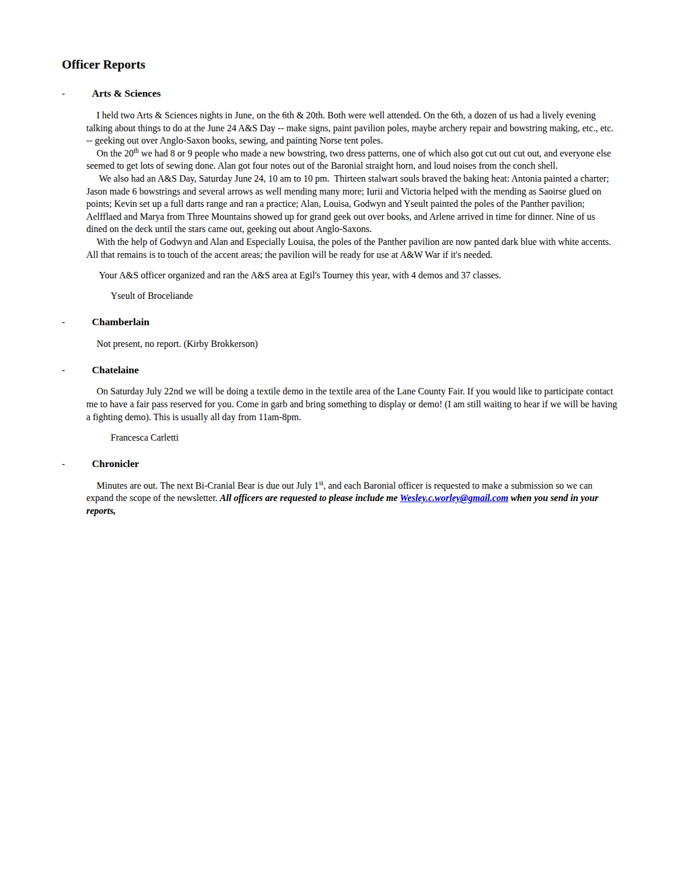Officer Reports
- Arts & Sciences
I held two Arts & Sciences nights in June, on the 6th & 20th. Both were well attended. On the 6th, a dozen of us had a lively evening talking about things to do at the June 24 A&S Day -- make signs, paint pavilion poles, maybe archery repair and bowstring making, etc., etc. -- geeking out over Anglo-Saxon books, sewing, and painting Norse tent poles.
On the 20th we had 8 or 9 people who made a new bowstring, two dress patterns, one of which also got cut out cut out, and everyone else seemed to get lots of sewing done. Alan got four notes out of the Baronial straight horn, and loud noises from the conch shell.
We also had an A&S Day, Saturday June 24, 10 am to 10 pm. Thirteen stalwart souls braved the baking heat: Antonia painted a charter; Jason made 6 bowstrings and several arrows as well mending many more; Iurii and Victoria helped with the mending as Saoirse glued on points; Kevin set up a full darts range and ran a practice; Alan, Louisa, Godwyn and Yseult painted the poles of the Panther pavilion; Aelfflaed and Marya from Three Mountains showed up for grand geek out over books, and Arlene arrived in time for dinner. Nine of us dined on the deck until the stars came out, geeking out about Anglo-Saxons.
With the help of Godwyn and Alan and Especially Louisa, the poles of the Panther pavilion are now panted dark blue with white accents. All that remains is to touch of the accent areas; the pavilion will be ready for use at A&W War if it's needed.
Your A&S officer organized and ran the A&S area at Egil's Tourney this year, with 4 demos and 37 classes.
Yseult of Broceliande
- Chamberlain
Not present, no report. (Kirby Brokkerson)
- Chatelaine
On Saturday July 22nd we will be doing a textile demo in the textile area of the Lane County Fair. If you would like to participate contact me to have a fair pass reserved for you. Come in garb and bring something to display or demo! (I am still waiting to hear if we will be having a fighting demo). This is usually all day from 11am-8pm.
Francesca Carletti
- Chronicler
Minutes are out. The next Bi-Cranial Bear is due out July 1st, and each Baronial officer is requested to make a submission so we can expand the scope of the newsletter. All officers are requested to please include me Wesley.c.worley@gmail.com when you send in your reports,